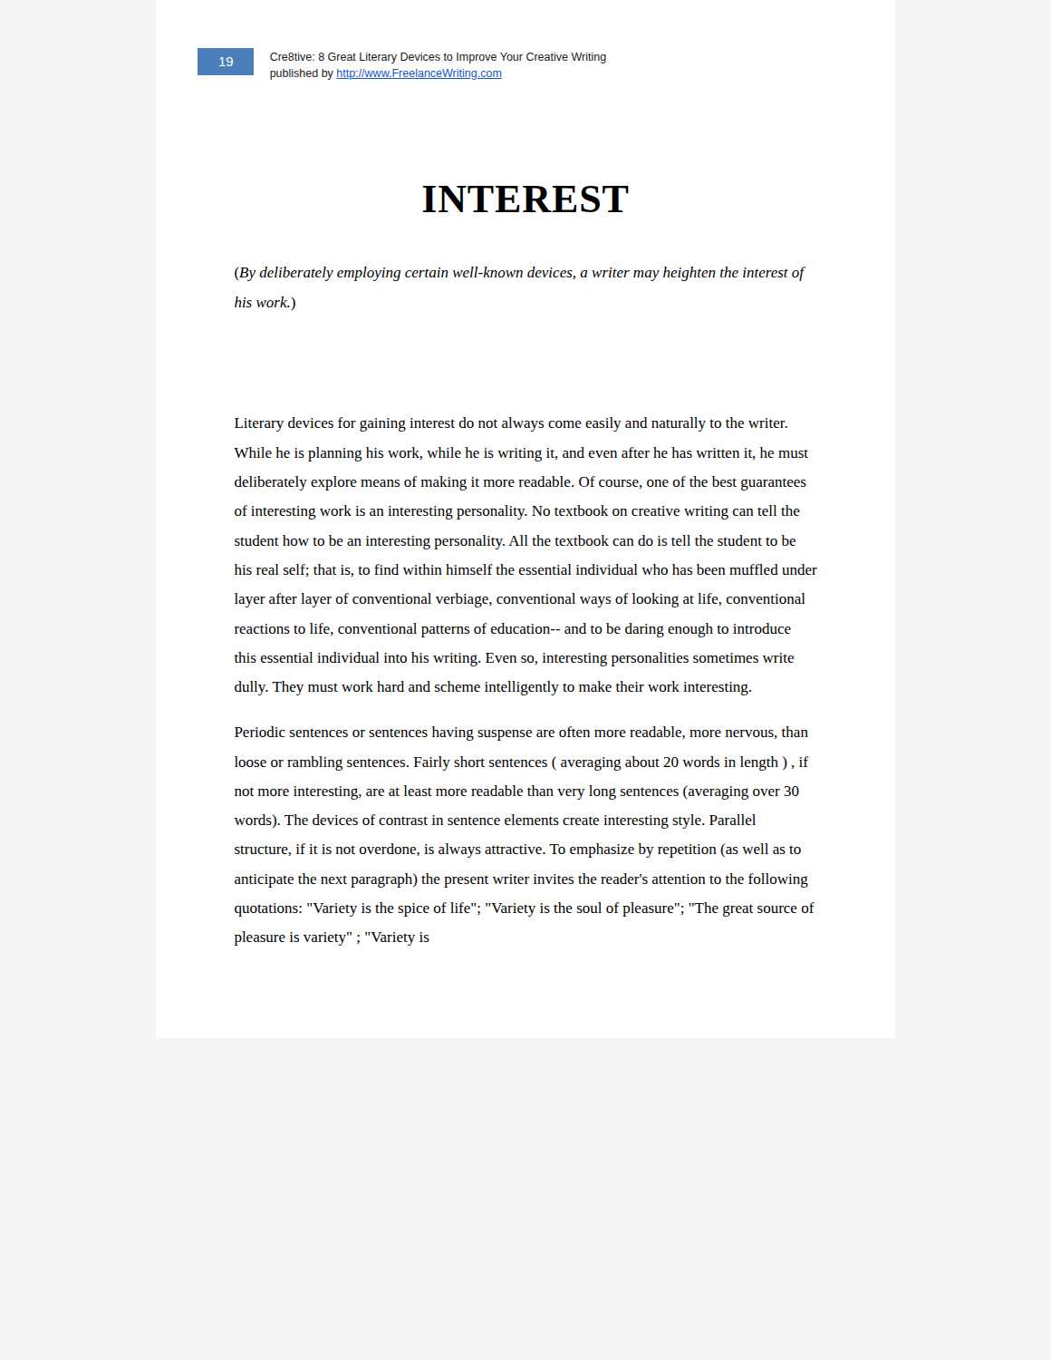19
Cre8tive: 8 Great Literary Devices to Improve Your Creative Writing
published by http://www.FreelanceWriting.com
INTEREST
(By deliberately employing certain well-known devices, a writer may heighten the interest of his work.)
Literary devices for gaining interest do not always come easily and naturally to the writer. While he is planning his work, while he is writing it, and even after he has written it, he must deliberately explore means of making it more readable. Of course, one of the best guarantees of interesting work is an interesting personality. No textbook on creative writing can tell the student how to be an interesting personality. All the textbook can do is tell the student to be his real self; that is, to find within himself the essential individual who has been muffled under layer after layer of conventional verbiage, conventional ways of looking at life, conventional reactions to life, conventional patterns of education-- and to be daring enough to introduce this essential individual into his writing. Even so, interesting personalities sometimes write dully. They must work hard and scheme intelligently to make their work interesting.
Periodic sentences or sentences having suspense are often more readable, more nervous, than loose or rambling sentences. Fairly short sentences ( averaging about 20 words in length ) , if not more interesting, are at least more readable than very long sentences (averaging over 30 words). The devices of contrast in sentence elements create interesting style. Parallel structure, if it is not overdone, is always attractive. To emphasize by repetition (as well as to anticipate the next paragraph) the present writer invites the reader's attention to the following quotations: "Variety is the spice of life"; "Variety is the soul of pleasure"; "The great source of pleasure is variety" ; "Variety is